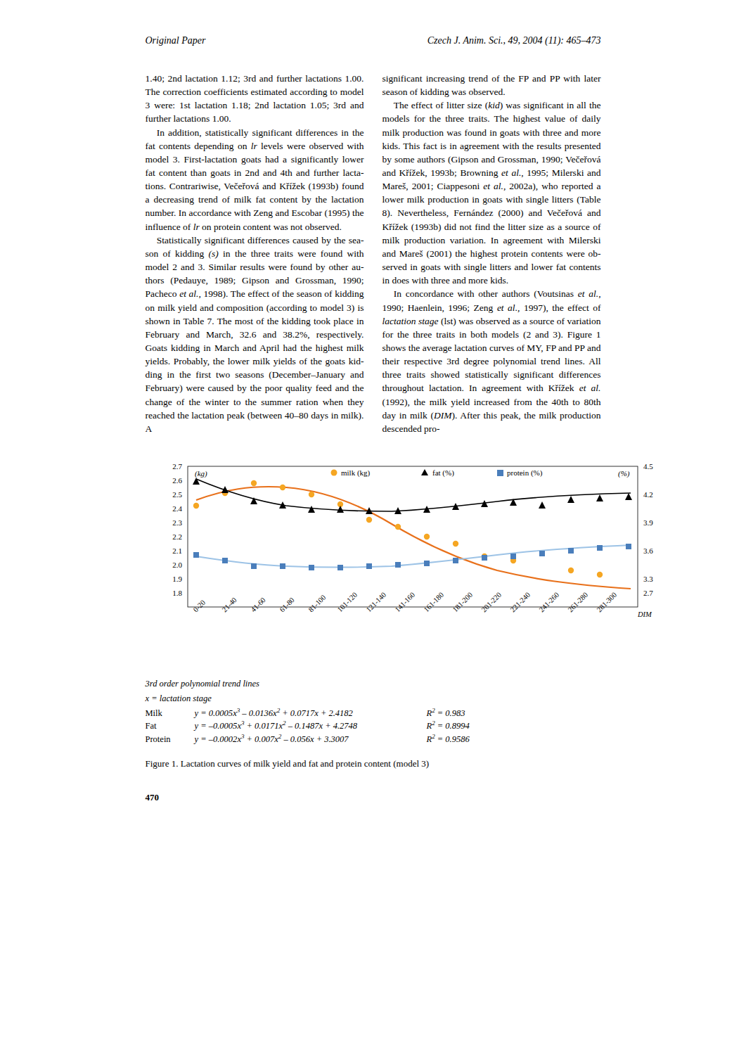Original Paper
Czech J. Anim. Sci., 49, 2004 (11): 465–473
1.40; 2nd lactation 1.12; 3rd and further lactations 1.00. The correction coefficients estimated according to model 3 were: 1st lactation 1.18; 2nd lactation 1.05; 3rd and further lactations 1.00.
In addition, statistically significant differences in the fat contents depending on lr levels were observed with model 3. First-lactation goats had a significantly lower fat content than goats in 2nd and 4th and further lactations. Contrariwise, Večeřová and Křížek (1993b) found a decreasing trend of milk fat content by the lactation number. In accordance with Zeng and Escobar (1995) the influence of lr on protein content was not observed.
Statistically significant differences caused by the season of kidding (s) in the three traits were found with model 2 and 3. Similar results were found by other authors (Pedauye, 1989; Gipson and Grossman, 1990; Pacheco et al., 1998). The effect of the season of kidding on milk yield and composition (according to model 3) is shown in Table 7. The most of the kidding took place in February and March, 32.6 and 38.2%, respectively. Goats kidding in March and April had the highest milk yields. Probably, the lower milk yields of the goats kidding in the first two seasons (December–January and February) were caused by the poor quality feed and the change of the winter to the summer ration when they reached the lactation peak (between 40–80 days in milk). A
significant increasing trend of the FP and PP with later season of kidding was observed.
The effect of litter size (kid) was significant in all the models for the three traits. The highest value of daily milk production was found in goats with three and more kids. This fact is in agreement with the results presented by some authors (Gipson and Grossman, 1990; Večeřová and Křížek, 1993b; Browning et al., 1995; Milerski and Mareš, 2001; Ciappesoni et al., 2002a), who reported a lower milk production in goats with single litters (Table 8). Nevertheless, Fernández (2000) and Večeřová and Křížek (1993b) did not find the litter size as a source of milk production variation. In agreement with Milerski and Mareš (2001) the highest protein contents were observed in goats with single litters and lower fat contents in does with three and more kids.
In concordance with other authors (Voutsinas et al., 1990; Haenlein, 1996; Zeng et al., 1997), the effect of lactation stage (lst) was observed as a source of variation for the three traits in both models (2 and 3). Figure 1 shows the average lactation curves of MY, FP and PP and their respective 3rd degree polynomial trend lines. All three traits showed statistically significant differences throughout lactation. In agreement with Křížek et al. (1992), the milk yield increased from the 40th to 80th day in milk (DIM). After this peak, the milk production descended pro-
2.7 2.6 2.5 2.4 2.3 2.2 2.1 2.0 1.9 1.8 4.5 4.2 3.9 3.6 3.3 2.7 (kg) (%) milk (kg) fat (%) protein (%) 0-20 21-40 41-60 61-80 81-100 101-120 121-140 141-160 161-180 181-200 201-220 221-240 241-260 261-280 281-300 DIM
3rd order polynomial trend lines
x = lactation stage
Milk
y = 0.0005x3 – 0.0136x2 + 0.0717x + 2.4182
R2 = 0.983
Fat
y = –0.0005x3 + 0.0171x2 – 0.1487x + 4.2748
R2 = 0.8994
Protein
y = –0.0002x3 + 0.007x2 – 0.056x + 3.3007
R2 = 0.9586
Figure 1. Lactation curves of milk yield and fat and protein content (model 3)
470